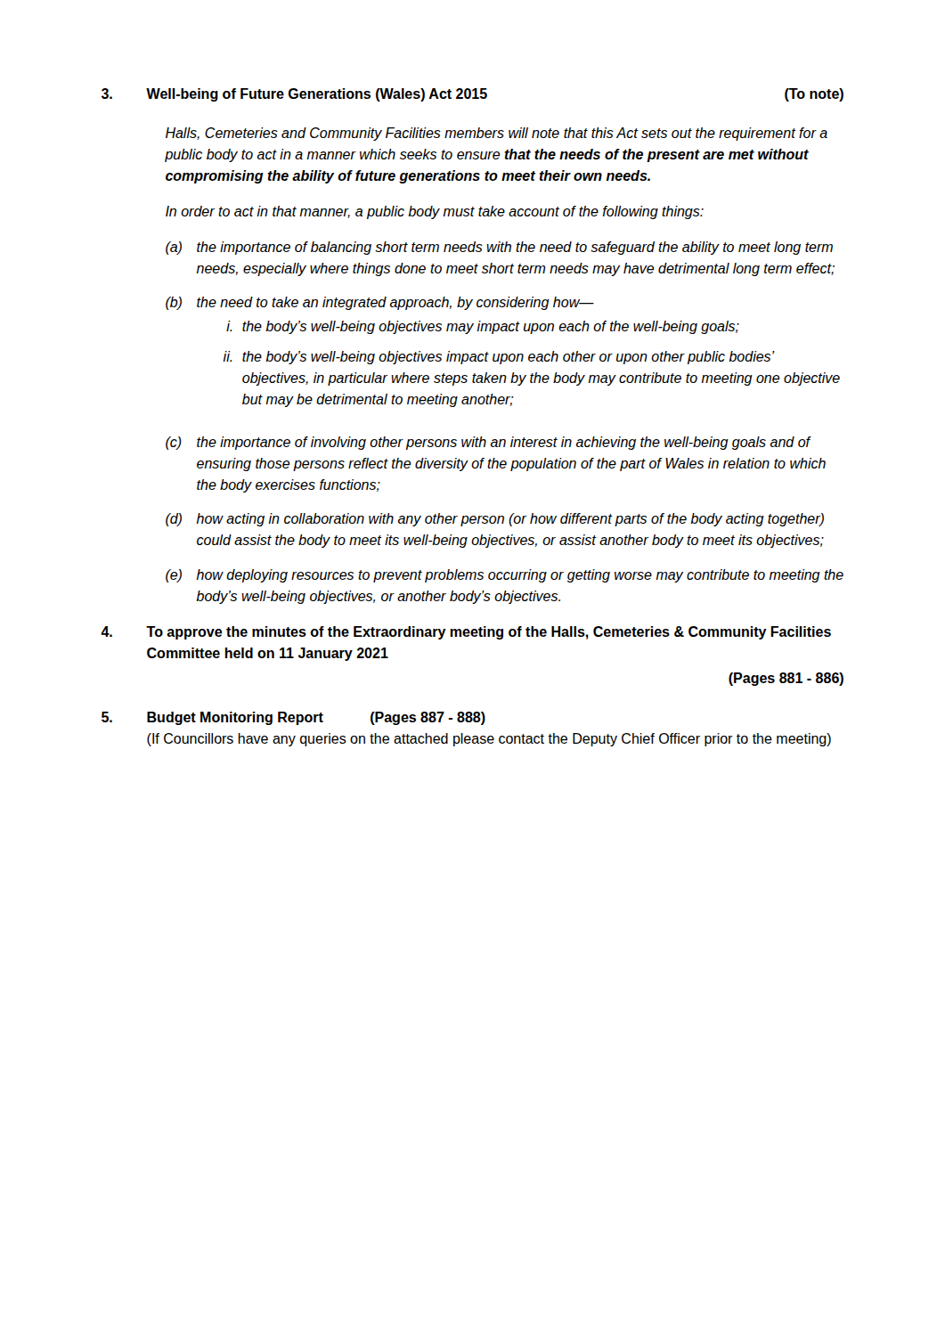3.
Well-being of Future Generations (Wales) Act 2015 (To note)
Halls, Cemeteries and Community Facilities members will note that this Act sets out the requirement for a public body to act in a manner which seeks to ensure that the needs of the present are met without compromising the ability of future generations to meet their own needs.
In order to act in that manner, a public body must take account of the following things:
(a) the importance of balancing short term needs with the need to safeguard the ability to meet long term needs, especially where things done to meet short term needs may have detrimental long term effect;
(b) the need to take an integrated approach, by considering how—
i. the body’s well-being objectives may impact upon each of the well-being goals;
ii. the body’s well-being objectives impact upon each other or upon other public bodies’ objectives, in particular where steps taken by the body may contribute to meeting one objective but may be detrimental to meeting another;
(c) the importance of involving other persons with an interest in achieving the well-being goals and of ensuring those persons reflect the diversity of the population of the part of Wales in relation to which the body exercises functions;
(d) how acting in collaboration with any other person (or how different parts of the body acting together) could assist the body to meet its well-being objectives, or assist another body to meet its objectives;
(e) how deploying resources to prevent problems occurring or getting worse may contribute to meeting the body’s well-being objectives, or another body’s objectives.
4.
To approve the minutes of the Extraordinary meeting of the Halls, Cemeteries & Community Facilities Committee held on 11 January 2021
(Pages 881 - 886)
5.
Budget Monitoring Report (Pages 887 - 888)
(If Councillors have any queries on the attached please contact the Deputy Chief Officer prior to the meeting)